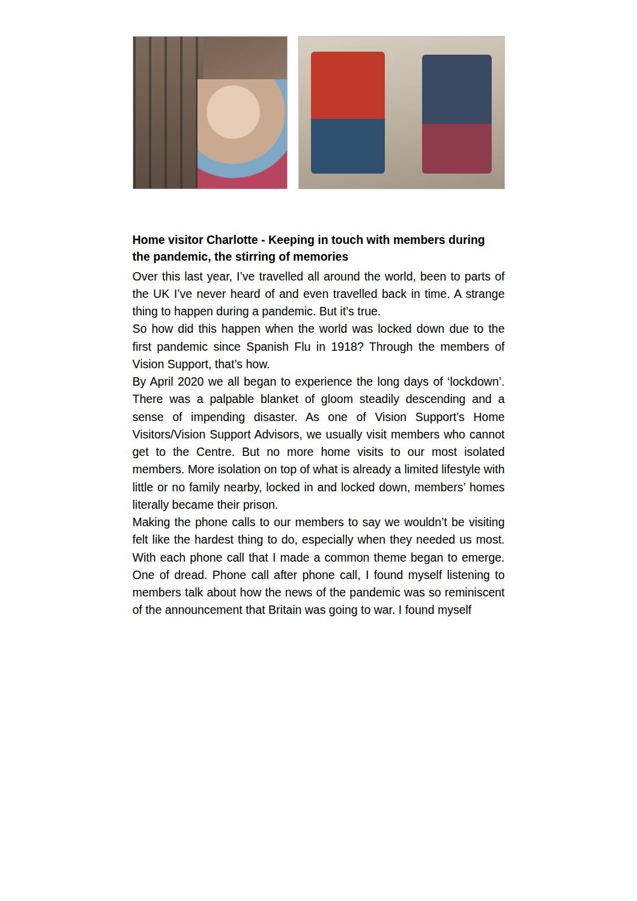Home visitor Charlotte - Keeping in touch with members during the pandemic, the stirring of memories
Over this last year, I’ve travelled all around the world, been to parts of the UK I’ve never heard of and even travelled back in time. A strange thing to happen during a pandemic. But it’s true.
So how did this happen when the world was locked down due to the first pandemic since Spanish Flu in 1918? Through the members of Vision Support, that’s how.
By April 2020 we all began to experience the long days of ‘lockdown’. There was a palpable blanket of gloom steadily descending and a sense of impending disaster. As one of Vision Support’s Home Visitors/Vision Support Advisors, we usually visit members who cannot get to the Centre. But no more home visits to our most isolated members. More isolation on top of what is already a limited lifestyle with little or no family nearby, locked in and locked down, members’ homes literally became their prison.
Making the phone calls to our members to say we wouldn’t be visiting felt like the hardest thing to do, especially when they needed us most. With each phone call that I made a common theme began to emerge. One of dread. Phone call after phone call, I found myself listening to members talk about how the news of the pandemic was so reminiscent of the announcement that Britain was going to war. I found myself